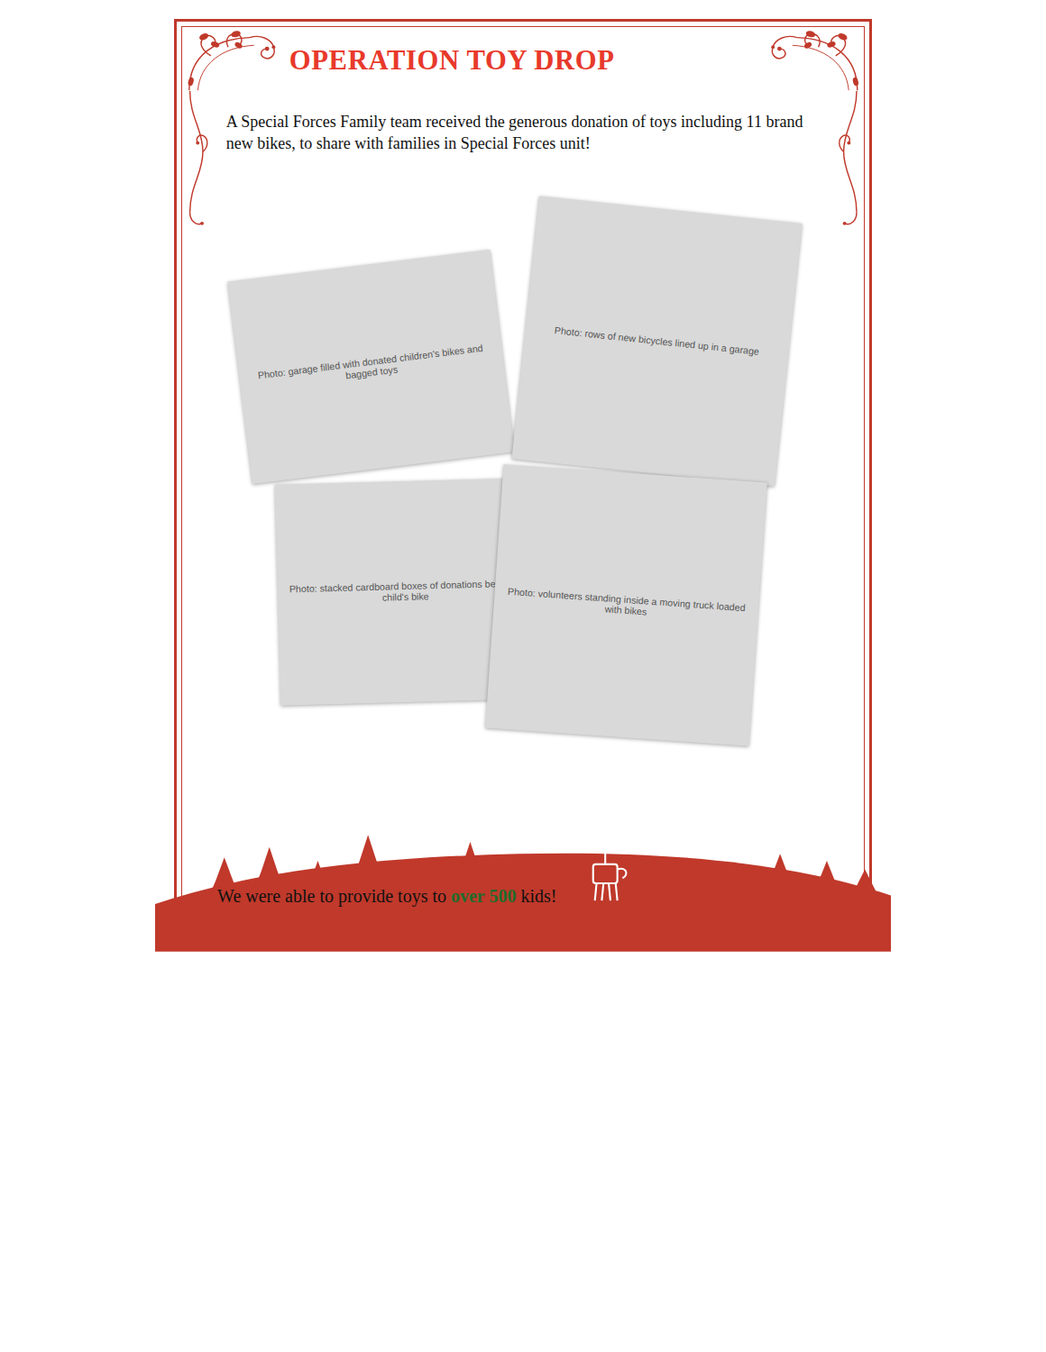OPERATION TOY DROP
A Special Forces Family team received the generous donation of toys including 11 brand new bikes, to share with families in Special Forces unit!
Photo: garage filled with donated children's bikes and bagged toys
Photo: rows of new bicycles lined up in a garage
Photo: stacked cardboard boxes of donations beside a child's bike
Photo: volunteers standing inside a moving truck loaded with bikes
We were able to provide toys to over 500 kids!